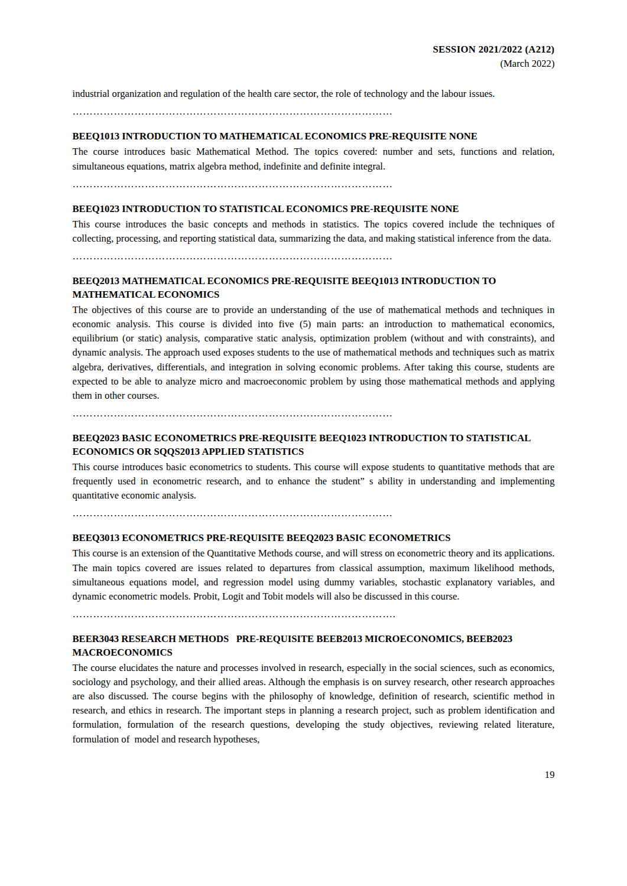SESSION 2021/2022 (A212)
(March 2022)
industrial organization and regulation of the health care sector, the role of technology and the labour issues.
…………………………………………………………………………………
BEEQ1013 Introduction to Mathematical Economics Pre-requisite None
The course introduces basic Mathematical Method. The topics covered: number and sets, functions and relation, simultaneous equations, matrix algebra method, indefinite and definite integral.
…………………………………………………………………………………
BEEQ1023 Introduction to Statistical Economics Pre-requisite None
This course introduces the basic concepts and methods in statistics. The topics covered include the techniques of collecting, processing, and reporting statistical data, summarizing the data, and making statistical inference from the data.
…………………………………………………………………………………
BEEQ2013 Mathematical Economics Pre-requisite BEEQ1013 Introduction to Mathematical Economics
The objectives of this course are to provide an understanding of the use of mathematical methods and techniques in economic analysis. This course is divided into five (5) main parts: an introduction to mathematical economics, equilibrium (or static) analysis, comparative static analysis, optimization problem (without and with constraints), and dynamic analysis. The approach used exposes students to the use of mathematical methods and techniques such as matrix algebra, derivatives, differentials, and integration in solving economic problems. After taking this course, students are expected to be able to analyze micro and macroeconomic problem by using those mathematical methods and applying them in other courses.
…………………………………………………………………………………
BEEQ2023 Basic Econometrics Pre-requisite BEEQ1023 Introduction to Statistical Economics or SQQS2013 Applied Statistics
This course introduces basic econometrics to students. This course will expose students to quantitative methods that are frequently used in econometric research, and to enhance the student” s ability in understanding and implementing quantitative economic analysis.
…………………………………………………………………………………
BEEQ3013 Econometrics Pre-requisite BEEQ2023 Basic Econometrics
This course is an extension of the Quantitative Methods course, and will stress on econometric theory and its applications. The main topics covered are issues related to departures from classical assumption, maximum likelihood methods, simultaneous equations model, and regression model using dummy variables, stochastic explanatory variables, and dynamic econometric models. Probit, Logit and Tobit models will also be discussed in this course.
………………………………………………………………………………….
BEER3043 Research Methods Pre-requisite BEEB2013 Microeconomics, BEEB2023 Macroeconomics
The course elucidates the nature and processes involved in research, especially in the social sciences, such as economics, sociology and psychology, and their allied areas. Although the emphasis is on survey research, other research approaches are also discussed. The course begins with the philosophy of knowledge, definition of research, scientific method in research, and ethics in research. The important steps in planning a research project, such as problem identification and formulation, formulation of the research questions, developing the study objectives, reviewing related literature, formulation of model and research hypotheses,
19